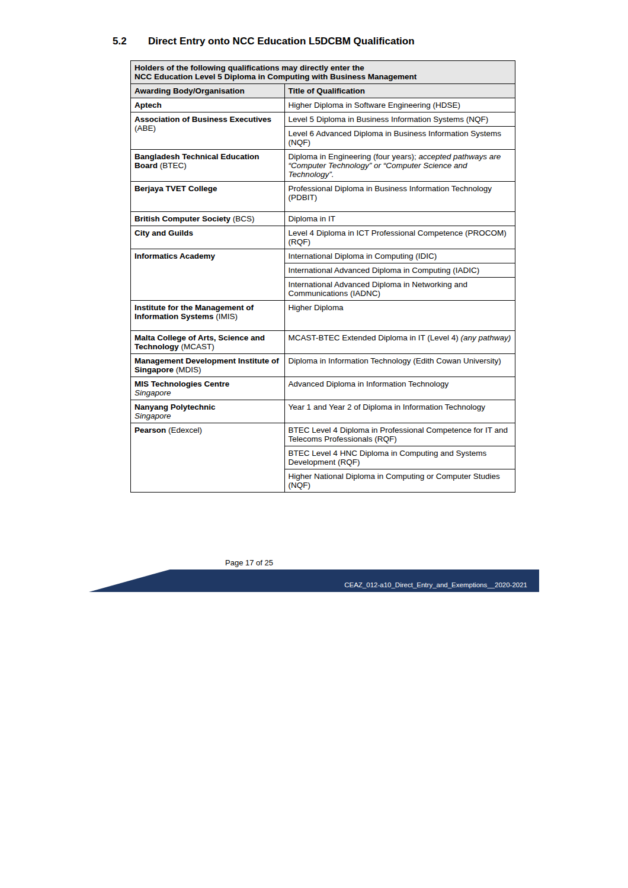5.2 Direct Entry onto NCC Education L5DCBM Qualification
| Holders of the following qualifications may directly enter the NCC Education Level 5 Diploma in Computing with Business Management |
| Awarding Body/Organisation | Title of Qualification |
| Aptech | Higher Diploma in Software Engineering (HDSE) |
| Association of Business Executives (ABE) | Level 5 Diploma in Business Information Systems (NQF) |
| Level 6 Advanced Diploma in Business Information Systems (NQF) |
| Bangladesh Technical Education Board (BTEC) | Diploma in Engineering (four years); accepted pathways are “Computer Technology” or “Computer Science and Technology”. |
| Berjaya TVET College | Professional Diploma in Business Information Technology (PDBIT) |
| British Computer Society (BCS) | Diploma in IT |
| City and Guilds | Level 4 Diploma in ICT Professional Competence (PROCOM) (RQF) |
| Informatics Academy | International Diploma in Computing (IDIC) |
| International Advanced Diploma in Computing (IADIC) |
| International Advanced Diploma in Networking and Communications (IADNC) |
| Institute for the Management of Information Systems (IMIS) | Higher Diploma |
| Malta College of Arts, Science and Technology (MCAST) | MCAST-BTEC Extended Diploma in IT (Level 4) (any pathway) |
| Management Development Institute of Singapore (MDIS) | Diploma in Information Technology (Edith Cowan University) |
| MIS Technologies Centre Singapore | Advanced Diploma in Information Technology |
| Nanyang Polytechnic Singapore | Year 1 and Year 2 of Diploma in Information Technology |
| Pearson (Edexcel) | BTEC Level 4 Diploma in Professional Competence for IT and Telecoms Professionals (RQF) |
| BTEC Level 4 HNC Diploma in Computing and Systems Development (RQF) |
| Higher National Diploma in Computing or Computer Studies (NQF) |
Page 17 of 25
CEAZ_012-a10_Direct_Entry_and_Exemptions__2020-2021